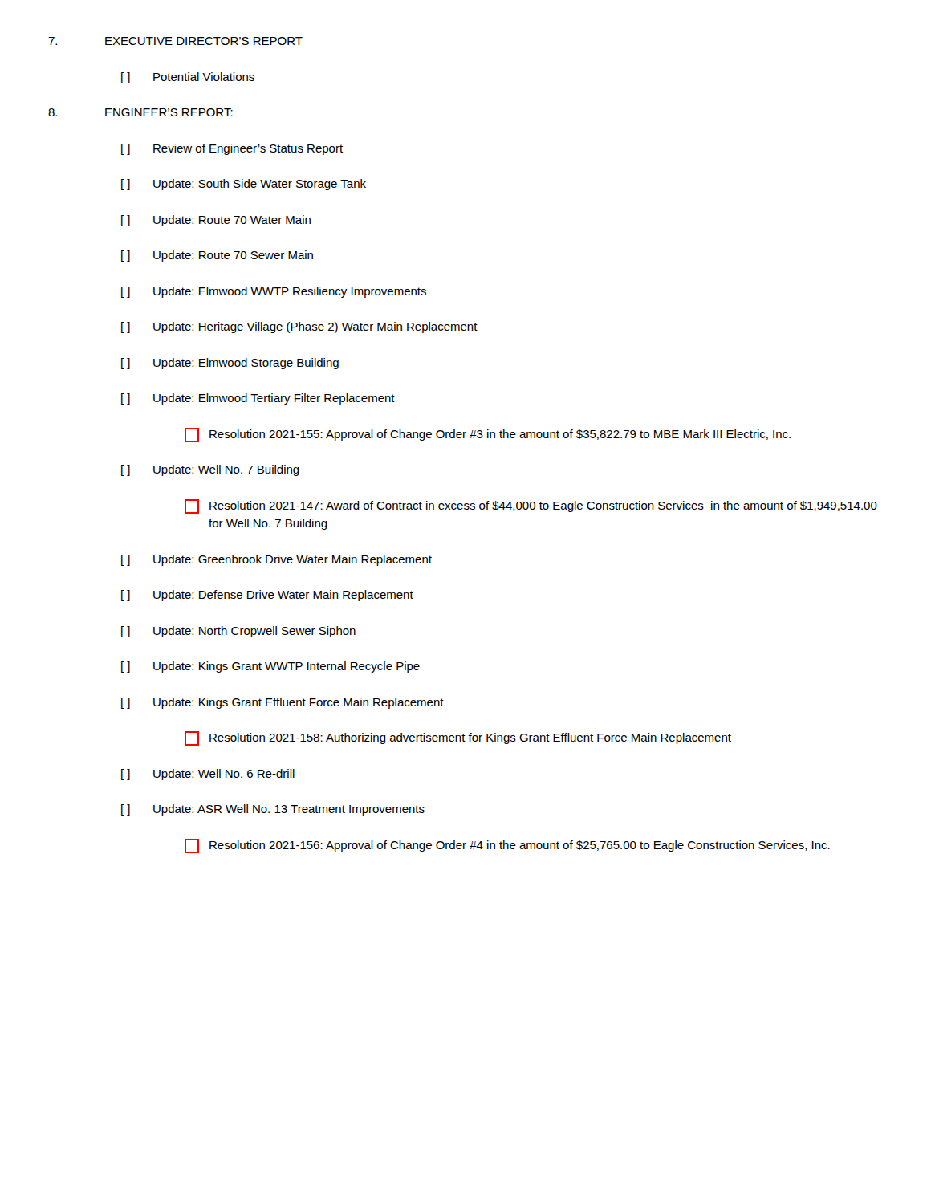7.
EXECUTIVE DIRECTOR’S REPORT
[ ]
Potential Violations
8.
ENGINEER’S REPORT:
[ ]
Review of Engineer’s Status Report
[ ]
Update: South Side Water Storage Tank
[ ]
Update: Route 70 Water Main
[ ]
Update: Route 70 Sewer Main
[ ]
Update: Elmwood WWTP Resiliency Improvements
[ ]
Update: Heritage Village (Phase 2) Water Main Replacement
[ ]
Update: Elmwood Storage Building
[ ]
Update: Elmwood Tertiary Filter Replacement
Resolution 2021-155: Approval of Change Order #3 in the amount of $35,822.79 to MBE Mark III Electric, Inc.
[ ]
Update: Well No. 7 Building
Resolution 2021-147: Award of Contract in excess of $44,000 to Eagle Construction Services in the amount of $1,949,514.00 for Well No. 7 Building
[ ]
Update: Greenbrook Drive Water Main Replacement
[ ]
Update: Defense Drive Water Main Replacement
[ ]
Update: North Cropwell Sewer Siphon
[ ]
Update: Kings Grant WWTP Internal Recycle Pipe
[ ]
Update: Kings Grant Effluent Force Main Replacement
Resolution 2021-158: Authorizing advertisement for Kings Grant Effluent Force Main Replacement
[ ]
Update: Well No. 6 Re-drill
[ ]
Update: ASR Well No. 13 Treatment Improvements
Resolution 2021-156: Approval of Change Order #4 in the amount of $25,765.00 to Eagle Construction Services, Inc.